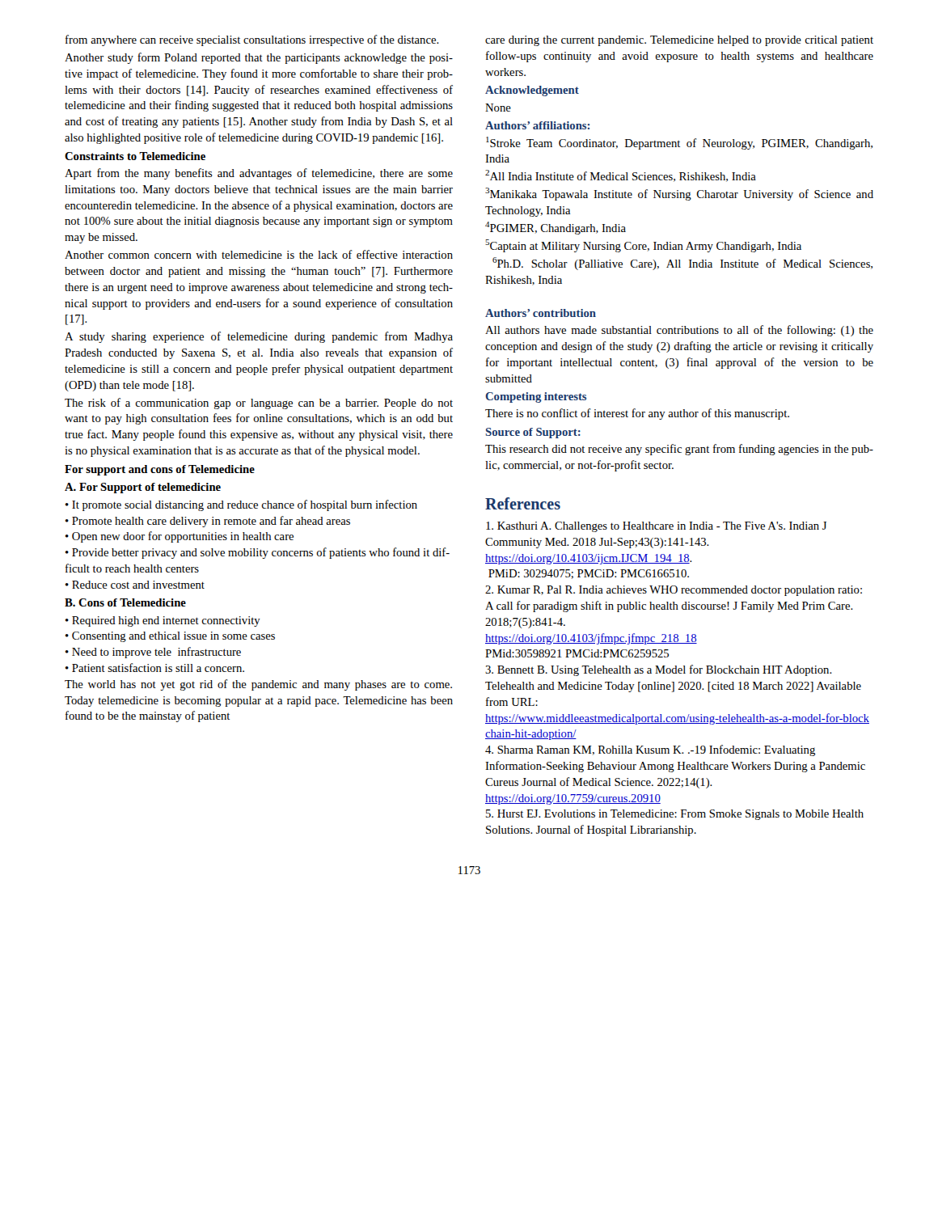from anywhere can receive specialist consultations irrespective of the distance.
Another study form Poland reported that the participants acknowledge the positive impact of telemedicine. They found it more comfortable to share their problems with their doctors [14]. Paucity of researches examined effectiveness of telemedicine and their finding suggested that it reduced both hospital admissions and cost of treating any patients [15]. Another study from India by Dash S, et al also highlighted positive role of telemedicine during COVID-19 pandemic [16].
Constraints to Telemedicine
Apart from the many benefits and advantages of telemedicine, there are some limitations too. Many doctors believe that technical issues are the main barrier encounteredin telemedicine. In the absence of a physical examination, doctors are not 100% sure about the initial diagnosis because any important sign or symptom may be missed.
Another common concern with telemedicine is the lack of effective interaction between doctor and patient and missing the “human touch” [7]. Furthermore there is an urgent need to improve awareness about telemedicine and strong technical support to providers and end-users for a sound experience of consultation [17].
A study sharing experience of telemedicine during pandemic from Madhya Pradesh conducted by Saxena S, et al. India also reveals that expansion of telemedicine is still a concern and people prefer physical outpatient department (OPD) than tele mode [18].
The risk of a communication gap or language can be a barrier. People do not want to pay high consultation fees for online consultations, which is an odd but true fact. Many people found this expensive as, without any physical visit, there is no physical examination that is as accurate as that of the physical model.
For support and cons of Telemedicine
A. For Support of telemedicine
• It promote social distancing and reduce chance of hospital burn infection
• Promote health care delivery in remote and far ahead areas
• Open new door for opportunities in health care
• Provide better privacy and solve mobility concerns of patients who found it difficult to reach health centers
• Reduce cost and investment
B. Cons of Telemedicine
• Required high end internet connectivity
• Consenting and ethical issue in some cases
• Need to improve tele infrastructure
• Patient satisfaction is still a concern.
The world has not yet got rid of the pandemic and many phases are to come. Today telemedicine is becoming popular at a rapid pace. Telemedicine has been found to be the mainstay of patient
care during the current pandemic. Telemedicine helped to provide critical patient follow-ups continuity and avoid exposure to health systems and healthcare workers.
Acknowledgement
None
Authors’ affiliations:
1Stroke Team Coordinator, Department of Neurology, PGIMER, Chandigarh, India
2All India Institute of Medical Sciences, Rishikesh, India
3Manikaka Topawala Institute of Nursing Charotar University of Science and Technology, India
4PGIMER, Chandigarh, India
5Captain at Military Nursing Core, Indian Army Chandigarh, India
6Ph.D. Scholar (Palliative Care), All India Institute of Medical Sciences, Rishikesh, India
Authors’ contribution
All authors have made substantial contributions to all of the following: (1) the conception and design of the study (2) drafting the article or revising it critically for important intellectual content, (3) final approval of the version to be submitted
Competing interests
There is no conflict of interest for any author of this manuscript.
Source of Support:
This research did not receive any specific grant from funding agencies in the public, commercial, or not-for-profit sector.
References
1. Kasthuri A. Challenges to Healthcare in India - The Five A's. Indian J Community Med. 2018 Jul-Sep;43(3):141-143.
https://doi.org/10.4103/ijcm.IJCM_194_18.
PMiD: 30294075; PMCiD: PMC6166510.
2. Kumar R, Pal R. India achieves WHO recommended doctor population ratio: A call for paradigm shift in public health discourse! J Family Med Prim Care. 2018;7(5):841-4.
https://doi.org/10.4103/jfmpc.jfmpc_218_18
PMid:30598921 PMCid:PMC6259525
3. Bennett B. Using Telehealth as a Model for Blockchain HIT Adoption. Telehealth and Medicine Today [online] 2020. [cited 18 March 2022] Available from URL:
https://www.middleeastmedicalportal.com/using-telehealth-as-a-model-for-blockchain-hit-adoption/
4. Sharma Raman KM, Rohilla Kusum K. .-19 Infodemic: Evaluating Information-Seeking Behaviour Among Healthcare Workers During a Pandemic Cureus Journal of Medical Science. 2022;14(1).
https://doi.org/10.7759/cureus.20910
5. Hurst EJ. Evolutions in Telemedicine: From Smoke Signals to Mobile Health Solutions. Journal of Hospital Librarianship.
1173